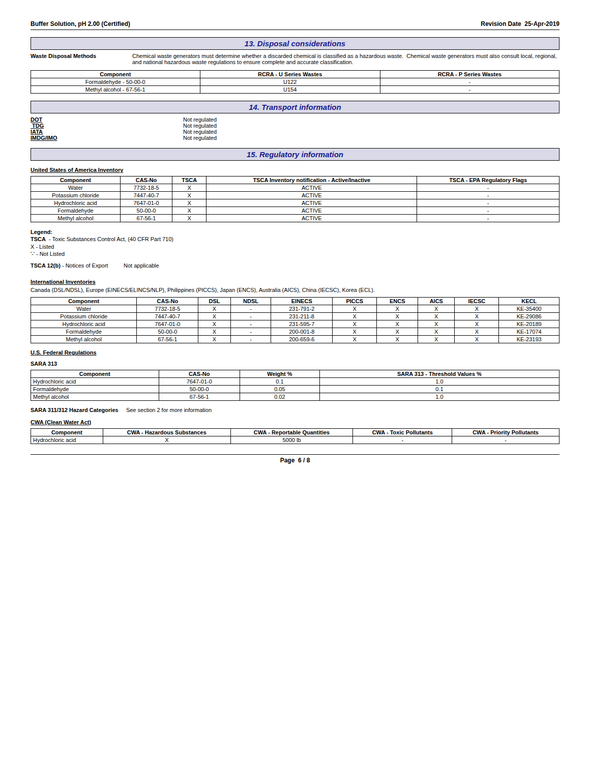Buffer Solution, pH 2.00 (Certified)
Revision Date 25-Apr-2019
13. Disposal considerations
Waste Disposal Methods
Chemical waste generators must determine whether a discarded chemical is classified as a hazardous waste. Chemical waste generators must also consult local, regional, and national hazardous waste regulations to ensure complete and accurate classification.
| Component | RCRA - U Series Wastes | RCRA - P Series Wastes |
| --- | --- | --- |
| Formaldehyde - 50-00-0 | U122 | - |
| Methyl alcohol - 67-56-1 | U154 | - |
14. Transport information
| DOT | Not regulated |
| TDG | Not regulated |
| IATA | Not regulated |
| IMDG/IMO | Not regulated |
15. Regulatory information
United States of America Inventory
| Component | CAS-No | TSCA | TSCA Inventory notification - Active/Inactive | TSCA - EPA Regulatory Flags |
| --- | --- | --- | --- | --- |
| Water | 7732-18-5 | X | ACTIVE | - |
| Potassium chloride | 7447-40-7 | X | ACTIVE | - |
| Hydrochloric acid | 7647-01-0 | X | ACTIVE | - |
| Formaldehyde | 50-00-0 | X | ACTIVE | - |
| Methyl alcohol | 67-56-1 | X | ACTIVE | - |
Legend:
TSCA - Toxic Substances Control Act, (40 CFR Part 710)
X - Listed
'-' - Not Listed
TSCA 12(b) - Notices of Export Not applicable
International Inventories
Canada (DSL/NDSL), Europe (EINECS/ELINCS/NLP), Philippines (PICCS), Japan (ENCS), Australia (AICS), China (IECSC), Korea (ECL).
| Component | CAS-No | DSL | NDSL | EINECS | PICCS | ENCS | AICS | IECSC | KECL |
| --- | --- | --- | --- | --- | --- | --- | --- | --- | --- |
| Water | 7732-18-5 | X | - | 231-791-2 | X | X | X | X | KE-35400 |
| Potassium chloride | 7447-40-7 | X | - | 231-211-8 | X | X | X | X | KE-29086 |
| Hydrochloric acid | 7647-01-0 | X | - | 231-595-7 | X | X | X | X | KE-20189 |
| Formaldehyde | 50-00-0 | X | - | 200-001-8 | X | X | X | X | KE-17074 |
| Methyl alcohol | 67-56-1 | X | - | 200-659-6 | X | X | X | X | KE-23193 |
U.S. Federal Regulations
SARA 313
| Component | CAS-No | Weight % | SARA 313 - Threshold Values % |
| --- | --- | --- | --- |
| Hydrochloric acid | 7647-01-0 | 0.1 | 1.0 |
| Formaldehyde | 50-00-0 | 0.05 | 0.1 |
| Methyl alcohol | 67-56-1 | 0.02 | 1.0 |
SARA 311/312 Hazard Categories See section 2 for more information
CWA (Clean Water Act)
| Component | CWA - Hazardous Substances | CWA - Reportable Quantities | CWA - Toxic Pollutants | CWA - Priority Pollutants |
| --- | --- | --- | --- | --- |
| Hydrochloric acid | X | 5000 lb | - | - |
Page 6 / 8